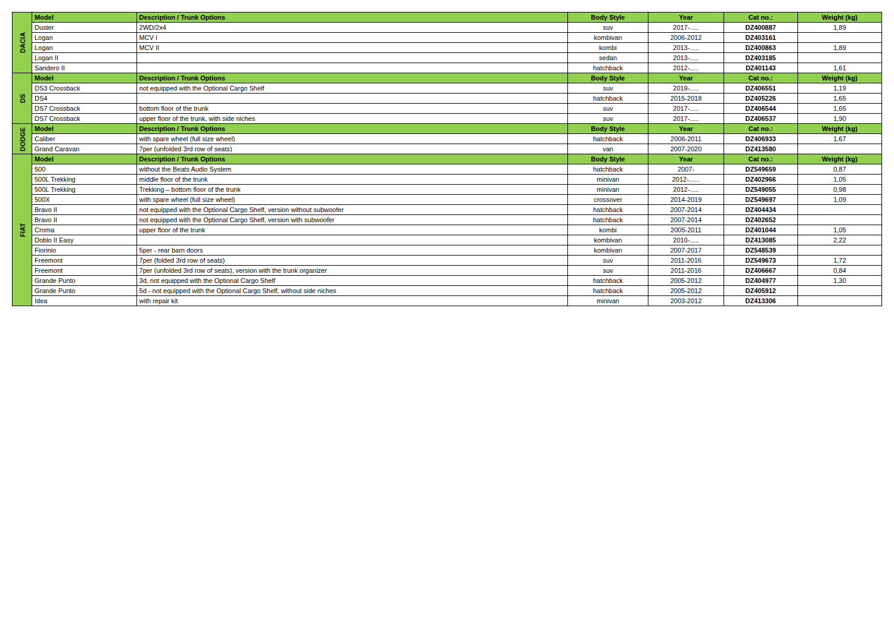| DACIA | Model | Description / Trunk Options | Body Style | Year | Cat no.: | Weight (kg) |
| Duster | 2WD/2x4 | suv | 2017-..... | DZ400887 | 1,89 |
| Logan | MCV I | kombivan | 2006-2012 | DZ403161 | |
| Logan | MCV II | kombi | 2013-..... | DZ400863 | 1,89 |
| Logan II | | sedan | 2013-..... | DZ403185 | |
| Sandero II | | hatchback | 2012-..... | DZ401143 | 1,61 |
| DS | Model | Description / Trunk Options | Body Style | Year | Cat no.: | Weight (kg) |
| DS3 Crossback | not equipped with the Optional Cargo Shelf | suv | 2019-..... | DZ406551 | 1,19 |
| DS4 | | hatchback | 2015-2018 | DZ405226 | 1,65 |
| DS7 Crossback | bottom floor of the trunk | suv | 2017-..... | DZ406544 | 1,65 |
| DS7 Crossback | upper floor of the trunk, with side niches | suv | 2017-..... | DZ406537 | 1,90 |
| DODGE | Model | Description / Trunk Options | Body Style | Year | Cat no.: | Weight (kg) |
| Caliber | with spare wheel (full size wheel) | hatchback | 2006-2011 | DZ406933 | 1,67 |
| Grand Caravan | 7per (unfolded 3rd row of seats) | van | 2007-2020 | DZ413580 | |
| FIAT | Model | Description / Trunk Options | Body Style | Year | Cat no.: | Weight (kg) |
| 500 | without the Beats Audio System | hatchback | 2007- | DZ549659 | 0,87 |
| 500L Trekking | middle floor of the trunk | minivan | 2012-...... | DZ402966 | 1,05 |
| 500L Trekking | Trekking – bottom floor of the trunk | minivan | 2012-..... | DZ549055 | 0,98 |
| 500X | with spare wheel (full size wheel) | crossover | 2014-2019 | DZ549697 | 1,09 |
| Bravo II | not equipped with the Optional Cargo Shelf, version without subwoofer | hatchback | 2007-2014 | DZ404434 | |
| Bravo II | not equipped with the Optional Cargo Shelf, version with subwoofer | hatchback | 2007-2014 | DZ402652 | |
| Croma | upper floor of the trunk | kombi | 2005-2011 | DZ401044 | 1,05 |
| Doblo II Easy | | kombivan | 2010-..... | DZ413085 | 2,22 |
| Fiorinio | 5per - rear barn doors | kombivan | 2007-2017 | DZ548539 | |
| Freemont | 7per (folded 3rd row of seats) | suv | 2011-2016 | DZ549673 | 1,72 |
| Freemont | 7per (unfolded 3rd row of seats), version with the trunk organizer | suv | 2011-2016 | DZ406667 | 0,84 |
| Grande Punto | 3d, not equipped with the Optional Cargo Shelf | hatchback | 2005-2012 | DZ404977 | 1,30 |
| Grande Punto | 5d - not equipped with the Optional Cargo Shelf, without side niches | hatchback | 2005-2012 | DZ405912 | |
| Idea | with repair kit | minivan | 2003-2012 | DZ413306 | |